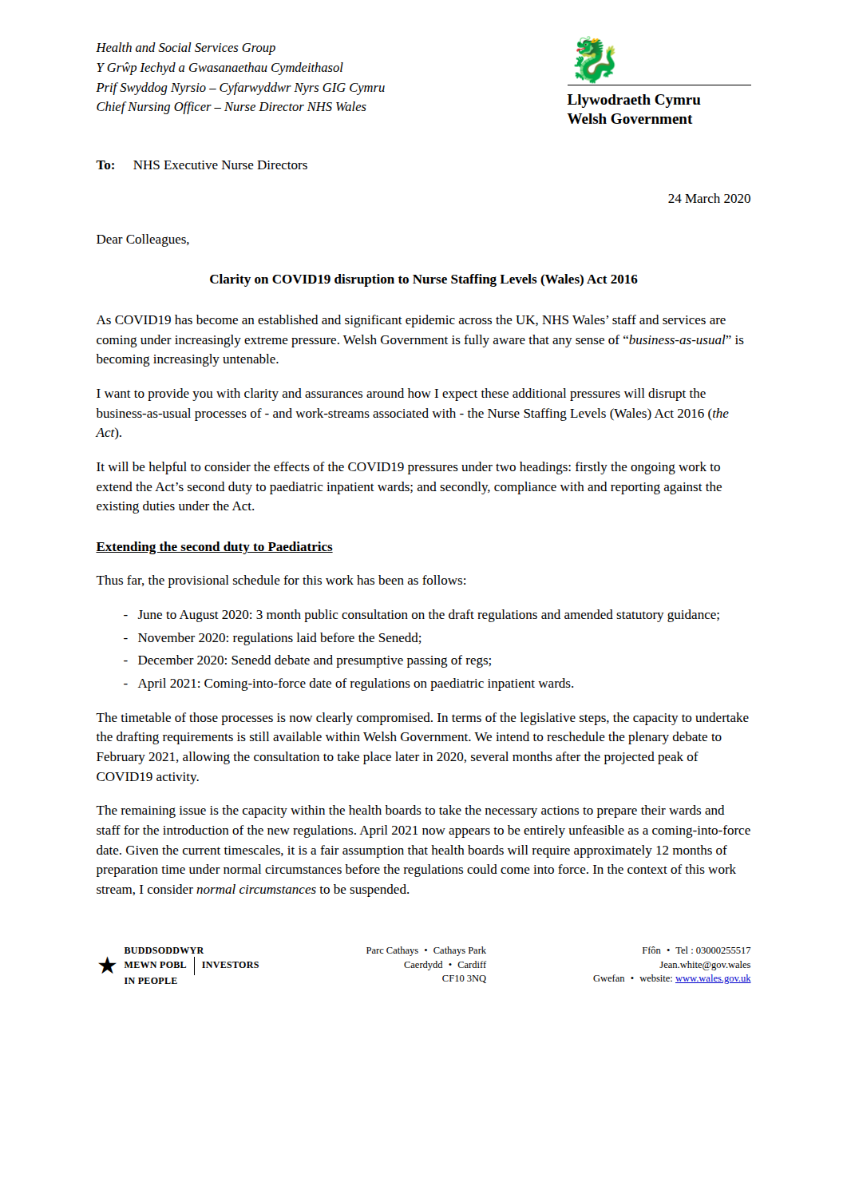Health and Social Services Group Y Grŵp Iechyd a Gwasanaethau Cymdeithasol Prif Swyddog Nyrsio – Cyfarwyddwr Nyrs GIG Cymru Chief Nursing Officer – Nurse Director NHS Wales
🐉
Llywodraeth Cymru
Welsh Government
To: NHS Executive Nurse Directors
24 March 2020
Dear Colleagues,
Clarity on COVID19 disruption to Nurse Staffing Levels (Wales) Act 2016
As COVID19 has become an established and significant epidemic across the UK, NHS Wales’ staff and services are coming under increasingly extreme pressure. Welsh Government is fully aware that any sense of “business-as-usual” is becoming increasingly untenable.
I want to provide you with clarity and assurances around how I expect these additional pressures will disrupt the business-as-usual processes of - and work-streams associated with - the Nurse Staffing Levels (Wales) Act 2016 (the Act).
It will be helpful to consider the effects of the COVID19 pressures under two headings: firstly the ongoing work to extend the Act’s second duty to paediatric inpatient wards; and secondly, compliance with and reporting against the existing duties under the Act.
Extending the second duty to Paediatrics
Thus far, the provisional schedule for this work has been as follows:
June to August 2020: 3 month public consultation on the draft regulations and amended statutory guidance;
November 2020: regulations laid before the Senedd;
December 2020: Senedd debate and presumptive passing of regs;
April 2021: Coming-into-force date of regulations on paediatric inpatient wards.
The timetable of those processes is now clearly compromised. In terms of the legislative steps, the capacity to undertake the drafting requirements is still available within Welsh Government. We intend to reschedule the plenary debate to February 2021, allowing the consultation to take place later in 2020, several months after the projected peak of COVID19 activity.
The remaining issue is the capacity within the health boards to take the necessary actions to prepare their wards and staff for the introduction of the new regulations. April 2021 now appears to be entirely unfeasible as a coming-into-force date. Given the current timescales, it is a fair assumption that health boards will require approximately 12 months of preparation time under normal circumstances before the regulations could come into force. In the context of this work stream, I consider normal circumstances to be suspended.
★ BUDDSODDWYR
MEWN POBL INVESTORS
IN PEOPLE
Parc Cathays • Cathays Park
Caerdydd • Cardiff
CF10 3NQ
Ffôn • Tel : 03000255517
Jean.white@gov.wales
Gwefan • website: www.wales.gov.uk